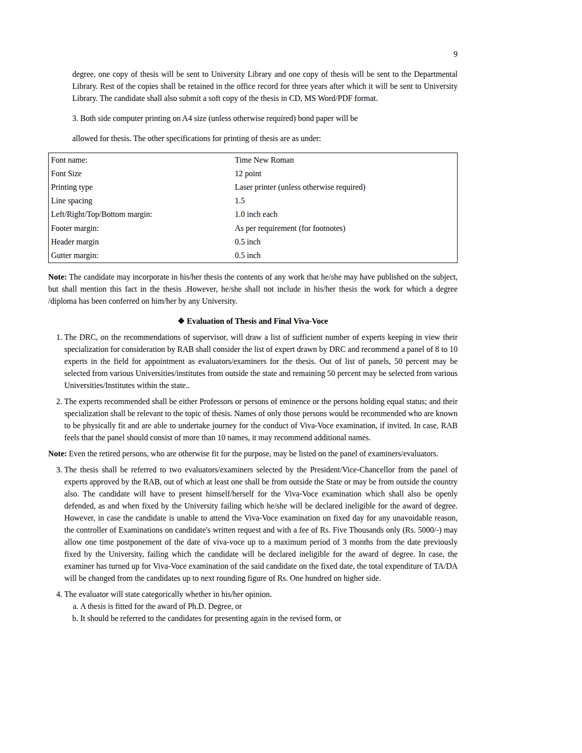9
degree, one copy of thesis will be sent to University Library and one copy of thesis will be sent to the Departmental Library. Rest of the copies shall be retained in the office record for three years after which it will be sent to University Library. The candidate shall also submit a soft copy of the thesis in CD, MS Word/PDF format.
3. Both side computer printing on A4 size (unless otherwise required) bond paper will be
allowed for thesis. The other specifications for printing of thesis are as under:
| Font name: | Time New Roman |
| Font Size | 12 point |
| Printing type | Laser printer (unless otherwise required) |
| Line spacing | 1.5 |
| Left/Right/Top/Bottom margin: | 1.0 inch each |
| Footer margin: | As per requirement (for footnotes) |
| Header margin | 0.5 inch |
| Gutter margin: | 0.5 inch |
Note: The candidate may incorporate in his/her thesis the contents of any work that he/she may have published on the subject, but shall mention this fact in the thesis .However, he/she shall not include in his/her thesis the work for which a degree /diploma has been conferred on him/her by any University.
❖ Evaluation of Thesis and Final Viva-Voce
The DRC, on the recommendations of supervisor, will draw a list of sufficient number of experts keeping in view their specialization for consideration by RAB shall consider the list of expert drawn by DRC and recommend a panel of 8 to 10 experts in the field for appointment as evaluators/examiners for the thesis. Out of list of panels, 50 percent may be selected from various Universities/institutes from outside the state and remaining 50 percent may be selected from various Universities/Institutes within the state..
The experts recommended shall be either Professors or persons of eminence or the persons holding equal status; and their specialization shall be relevant to the topic of thesis. Names of only those persons would be recommended who are known to be physically fit and are able to undertake journey for the conduct of Viva-Voce examination, if invited. In case, RAB feels that the panel should consist of more than 10 names, it may recommend additional names.
Note: Even the retired persons, who are otherwise fit for the purpose, may be listed on the panel of examiners/evaluators.
The thesis shall be referred to two evaluators/examiners selected by the President/Vice-Chancellor from the panel of experts approved by the RAB, out of which at least one shall be from outside the State or may be from outside the country also. The candidate will have to present himself/herself for the Viva-Voce examination which shall also be openly defended, as and when fixed by the University failing which he/she will be declared ineligible for the award of degree. However, in case the candidate is unable to attend the Viva-Voce examination on fixed day for any unavoidable reason, the controller of Examinations on candidate's written request and with a fee of Rs. Five Thousands only (Rs. 5000/-) may allow one time postponement of the date of viva-voce up to a maximum period of 3 months from the date previously fixed by the University, failing which the candidate will be declared ineligible for the award of degree. In case, the examiner has turned up for Viva-Voce examination of the said candidate on the fixed date, the total expenditure of TA/DA will be changed from the candidates up to next rounding figure of Rs. One hundred on higher side.
The evaluator will state categorically whether in his/her opinion.
A thesis is fitted for the award of Ph.D. Degree, or
It should be referred to the candidates for presenting again in the revised form, or